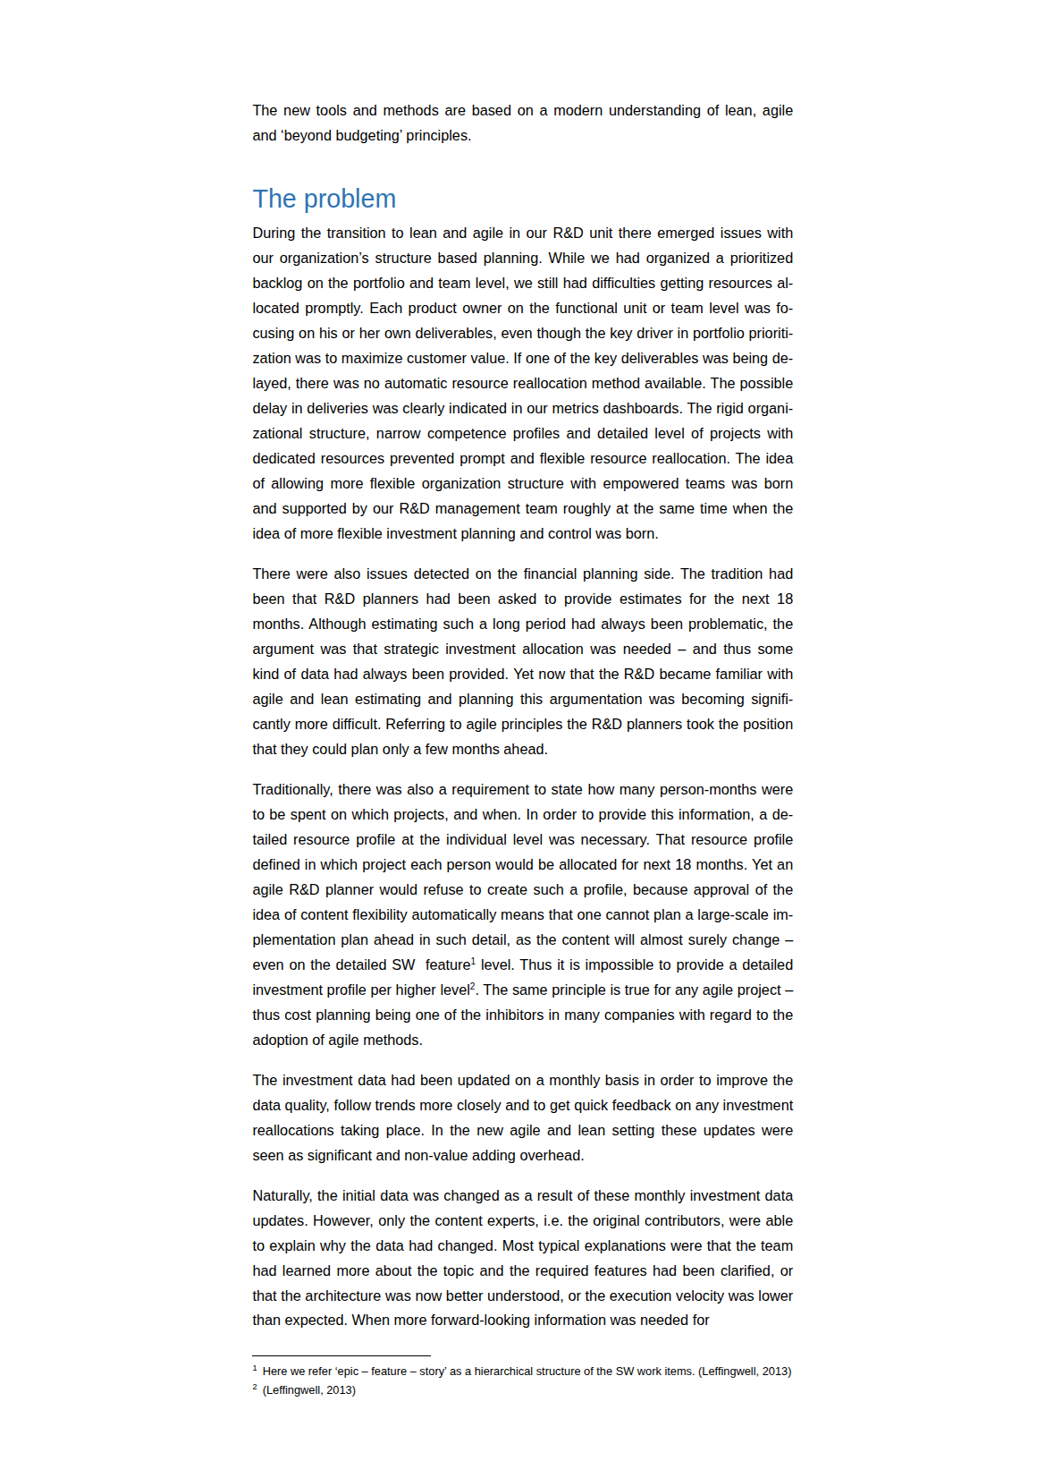The new tools and methods are based on a modern understanding of lean, agile and ‘beyond budgeting’ principles.
The problem
During the transition to lean and agile in our R&D unit there emerged issues with our organization’s structure based planning. While we had organized a prioritized backlog on the portfolio and team level, we still had difficulties getting resources allocated promptly. Each product owner on the functional unit or team level was focusing on his or her own deliverables, even though the key driver in portfolio prioritization was to maximize customer value. If one of the key deliverables was being delayed, there was no automatic resource reallocation method available. The possible delay in deliveries was clearly indicated in our metrics dashboards. The rigid organizational structure, narrow competence profiles and detailed level of projects with dedicated resources prevented prompt and flexible resource reallocation. The idea of allowing more flexible organization structure with empowered teams was born and supported by our R&D management team roughly at the same time when the idea of more flexible investment planning and control was born.
There were also issues detected on the financial planning side. The tradition had been that R&D planners had been asked to provide estimates for the next 18 months. Although estimating such a long period had always been problematic, the argument was that strategic investment allocation was needed – and thus some kind of data had always been provided. Yet now that the R&D became familiar with agile and lean estimating and planning this argumentation was becoming significantly more difficult. Referring to agile principles the R&D planners took the position that they could plan only a few months ahead.
Traditionally, there was also a requirement to state how many person-months were to be spent on which projects, and when. In order to provide this information, a detailed resource profile at the individual level was necessary. That resource profile defined in which project each person would be allocated for next 18 months. Yet an agile R&D planner would refuse to create such a profile, because approval of the idea of content flexibility automatically means that one cannot plan a large-scale implementation plan ahead in such detail, as the content will almost surely change – even on the detailed SW feature1 level. Thus it is impossible to provide a detailed investment profile per higher level2. The same principle is true for any agile project – thus cost planning being one of the inhibitors in many companies with regard to the adoption of agile methods.
The investment data had been updated on a monthly basis in order to improve the data quality, follow trends more closely and to get quick feedback on any investment reallocations taking place. In the new agile and lean setting these updates were seen as significant and non-value adding overhead.
Naturally, the initial data was changed as a result of these monthly investment data updates. However, only the content experts, i.e. the original contributors, were able to explain why the data had changed. Most typical explanations were that the team had learned more about the topic and the required features had been clarified, or that the architecture was now better understood, or the execution velocity was lower than expected. When more forward-looking information was needed for
1 Here we refer ‘epic – feature – story’ as a hierarchical structure of the SW work items. (Leffingwell, 2013)
2 (Leffingwell, 2013)